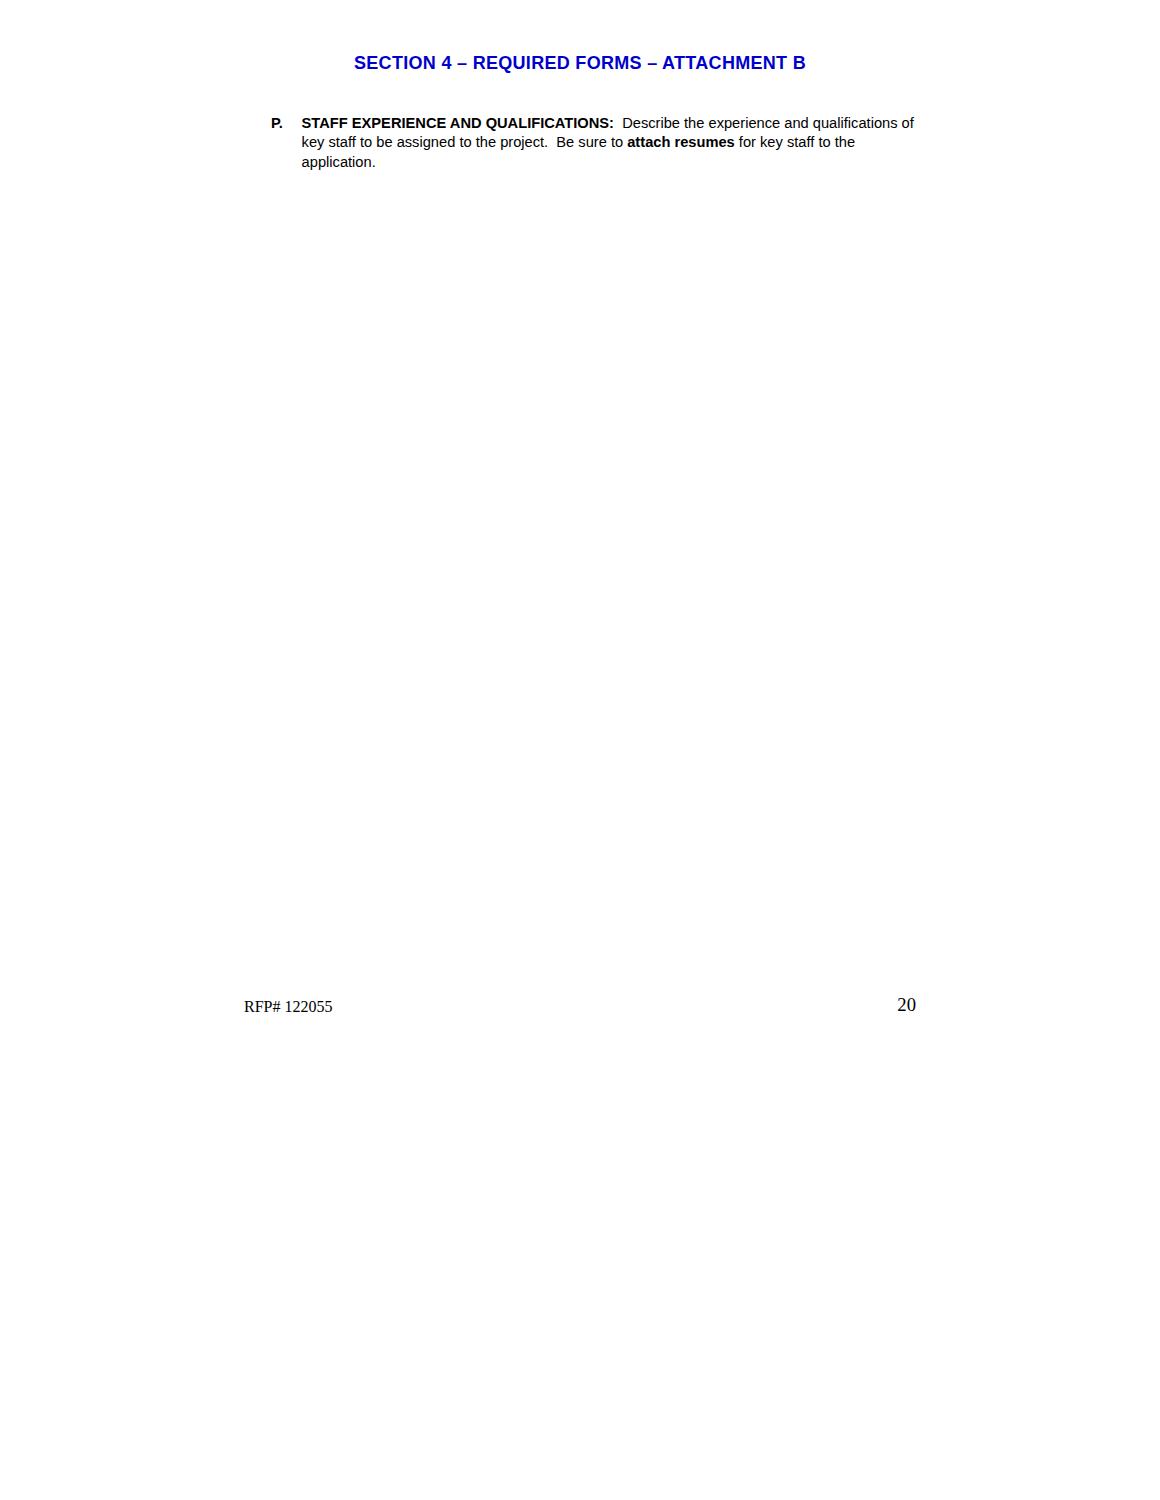SECTION 4 – REQUIRED FORMS – ATTACHMENT B
P.
STAFF EXPERIENCE AND QUALIFICATIONS: Describe the experience and qualifications of key staff to be assigned to the project. Be sure to attach resumes for key staff to the application.
RFP# 122055
20